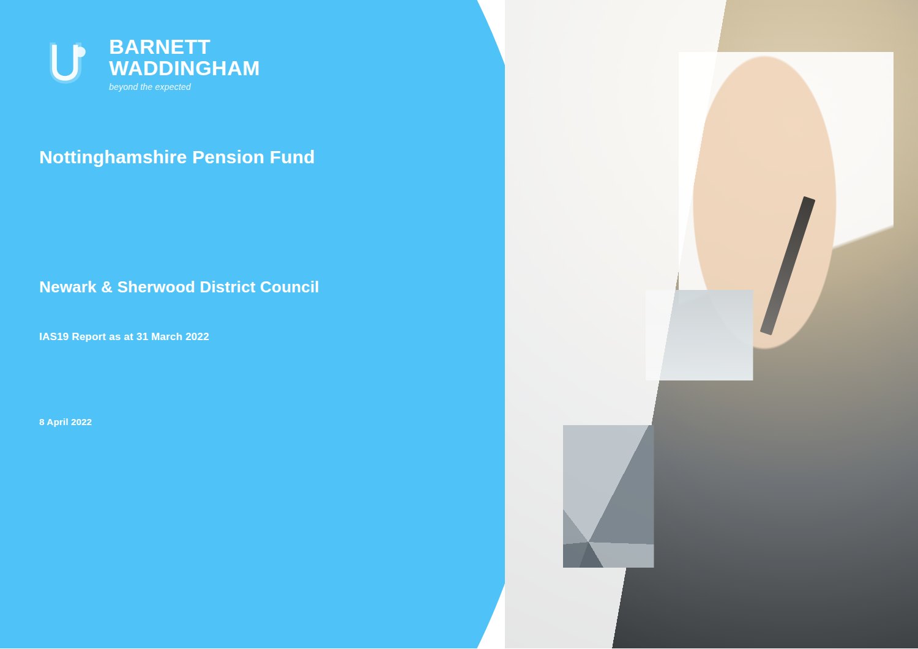BARNETT WADDINGHAM beyond the expected
Nottinghamshire Pension Fund
Newark & Sherwood District Council
IAS19 Report as at 31 March 2022
8 April 2022